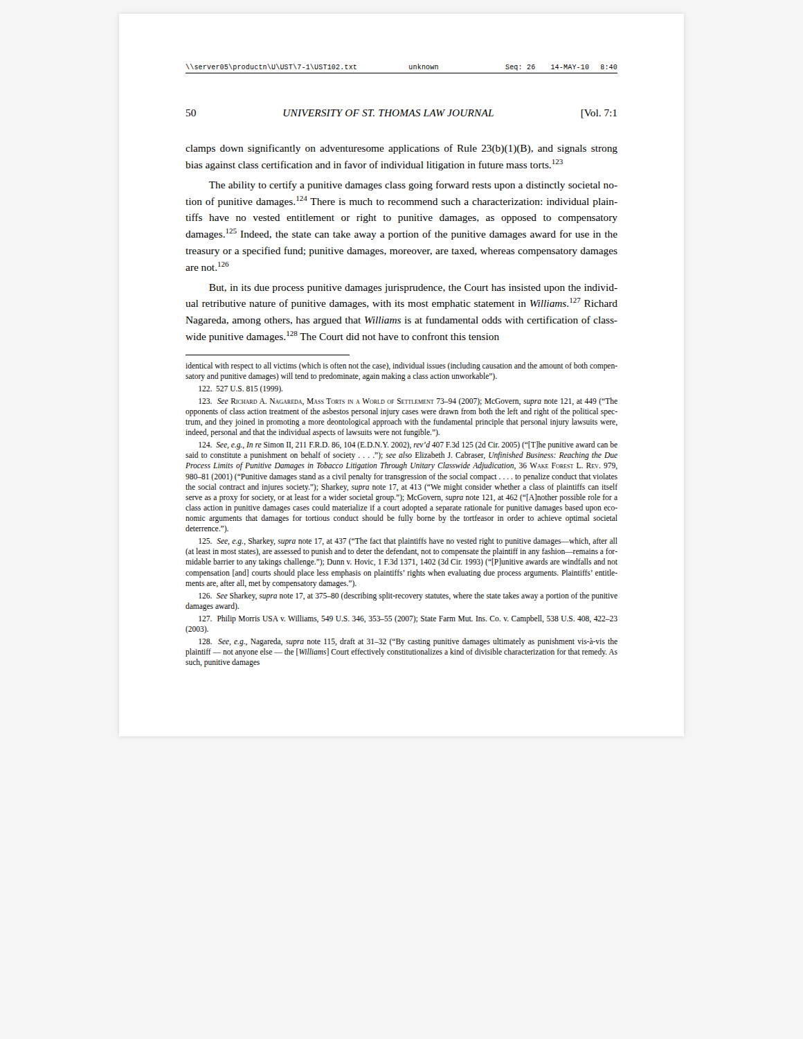\\server05\productn\U\UST\7-1\UST102.txt unknown Seq: 26 14-MAY-10 8:40
50 UNIVERSITY OF ST. THOMAS LAW JOURNAL [Vol. 7:1
clamps down significantly on adventuresome applications of Rule 23(b)(1)(B), and signals strong bias against class certification and in favor of individual litigation in future mass torts.123
The ability to certify a punitive damages class going forward rests upon a distinctly societal notion of punitive damages.124 There is much to recommend such a characterization: individual plaintiffs have no vested entitlement or right to punitive damages, as opposed to compensatory damages.125 Indeed, the state can take away a portion of the punitive damages award for use in the treasury or a specified fund; punitive damages, moreover, are taxed, whereas compensatory damages are not.126
But, in its due process punitive damages jurisprudence, the Court has insisted upon the individual retributive nature of punitive damages, with its most emphatic statement in Williams.127 Richard Nagareda, among others, has argued that Williams is at fundamental odds with certification of class-wide punitive damages.128 The Court did not have to confront this tension
identical with respect to all victims (which is often not the case), individual issues (including causation and the amount of both compensatory and punitive damages) will tend to predominate, again making a class action unworkable”).
122. 527 U.S. 815 (1999).
123. See Richard A. Nagareda, Mass Torts in a World of Settlement 73–94 (2007); McGovern, supra note 121, at 449 (“The opponents of class action treatment of the asbestos personal injury cases were drawn from both the left and right of the political spectrum, and they joined in promoting a more deontological approach with the fundamental principle that personal injury lawsuits were, indeed, personal and that the individual aspects of lawsuits were not fungible.”).
124. See, e.g., In re Simon II, 211 F.R.D. 86, 104 (E.D.N.Y. 2002), rev’d 407 F.3d 125 (2d Cir. 2005) (“[T]he punitive award can be said to constitute a punishment on behalf of society . . . .”); see also Elizabeth J. Cabraser, Unfinished Business: Reaching the Due Process Limits of Punitive Damages in Tobacco Litigation Through Unitary Classwide Adjudication, 36 Wake Forest L. Rev. 979, 980–81 (2001) (“Punitive damages stand as a civil penalty for transgression of the social compact . . . . to penalize conduct that violates the social contract and injures society.”); Sharkey, supra note 17, at 413 (“We might consider whether a class of plaintiffs can itself serve as a proxy for society, or at least for a wider societal group.”); McGovern, supra note 121, at 462 (“[A]nother possible role for a class action in punitive damages cases could materialize if a court adopted a separate rationale for punitive damages based upon economic arguments that damages for tortious conduct should be fully borne by the tortfeasor in order to achieve optimal societal deterrence.”).
125. See, e.g., Sharkey, supra note 17, at 437 (“The fact that plaintiffs have no vested right to punitive damages—which, after all (at least in most states), are assessed to punish and to deter the defendant, not to compensate the plaintiff in any fashion—remains a formidable barrier to any takings challenge.”); Dunn v. Hovic, 1 F.3d 1371, 1402 (3d Cir. 1993) (“[P]unitive awards are windfalls and not compensation [and] courts should place less emphasis on plaintiffs’ rights when evaluating due process arguments. Plaintiffs’ entitlements are, after all, met by compensatory damages.”).
126. See Sharkey, supra note 17, at 375–80 (describing split-recovery statutes, where the state takes away a portion of the punitive damages award).
127. Philip Morris USA v. Williams, 549 U.S. 346, 353–55 (2007); State Farm Mut. Ins. Co. v. Campbell, 538 U.S. 408, 422–23 (2003).
128. See, e.g., Nagareda, supra note 115, draft at 31–32 (“By casting punitive damages ultimately as punishment vis-à-vis the plaintiff — not anyone else — the [Williams] Court effectively constitutionalizes a kind of divisible characterization for that remedy. As such, punitive damages